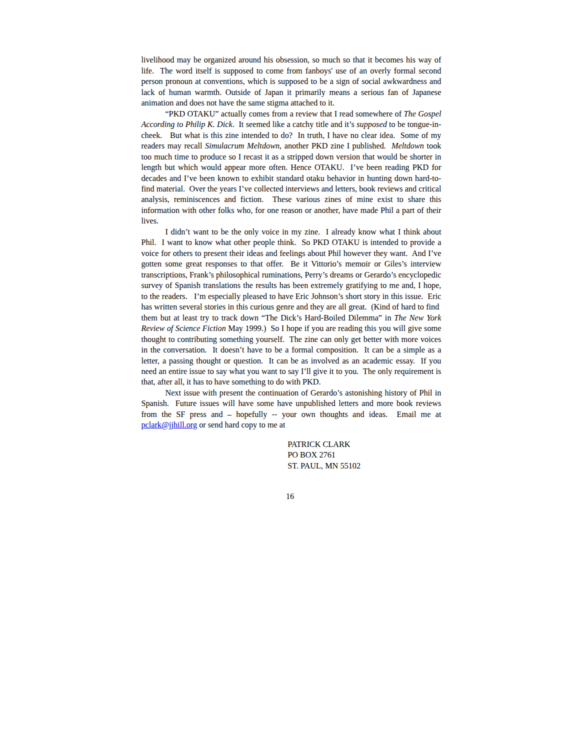livelihood may be organized around his obsession, so much so that it becomes his way of life. The word itself is supposed to come from fanboys' use of an overly formal second person pronoun at conventions, which is supposed to be a sign of social awkwardness and lack of human warmth. Outside of Japan it primarily means a serious fan of Japanese animation and does not have the same stigma attached to it.
“PKD OTAKU” actually comes from a review that I read somewhere of The Gospel According to Philip K. Dick. It seemed like a catchy title and it’s supposed to be tongue-in-cheek. But what is this zine intended to do? In truth, I have no clear idea. Some of my readers may recall Simulacrum Meltdown, another PKD zine I published. Meltdown took too much time to produce so I recast it as a stripped down version that would be shorter in length but which would appear more often. Hence OTAKU. I’ve been reading PKD for decades and I’ve been known to exhibit standard otaku behavior in hunting down hard-to-find material. Over the years I’ve collected interviews and letters, book reviews and critical analysis, reminiscences and fiction. These various zines of mine exist to share this information with other folks who, for one reason or another, have made Phil a part of their lives.
I didn’t want to be the only voice in my zine. I already know what I think about Phil. I want to know what other people think. So PKD OTAKU is intended to provide a voice for others to present their ideas and feelings about Phil however they want. And I’ve gotten some great responses to that offer. Be it Vittorio’s memoir or Giles’s interview transcriptions, Frank’s philosophical ruminations, Perry’s dreams or Gerardo’s encyclopedic survey of Spanish translations the results has been extremely gratifying to me and, I hope, to the readers. I’m especially pleased to have Eric Johnson’s short story in this issue. Eric has written several stories in this curious genre and they are all great. (Kind of hard to find them but at least try to track down “The Dick’s Hard-Boiled Dilemma” in The New York Review of Science Fiction May 1999.) So I hope if you are reading this you will give some thought to contributing something yourself. The zine can only get better with more voices in the conversation. It doesn’t have to be a formal composition. It can be a simple as a letter, a passing thought or question. It can be as involved as an academic essay. If you need an entire issue to say what you want to say I’ll give it to you. The only requirement is that, after all, it has to have something to do with PKD.
Next issue with present the continuation of Gerardo’s astonishing history of Phil in Spanish. Future issues will have some have unpublished letters and more book reviews from the SF press and – hopefully -- your own thoughts and ideas. Email me at pclark@jjhill.org or send hard copy to me at
PATRICK CLARK
PO BOX 2761
ST. PAUL, MN 55102
16